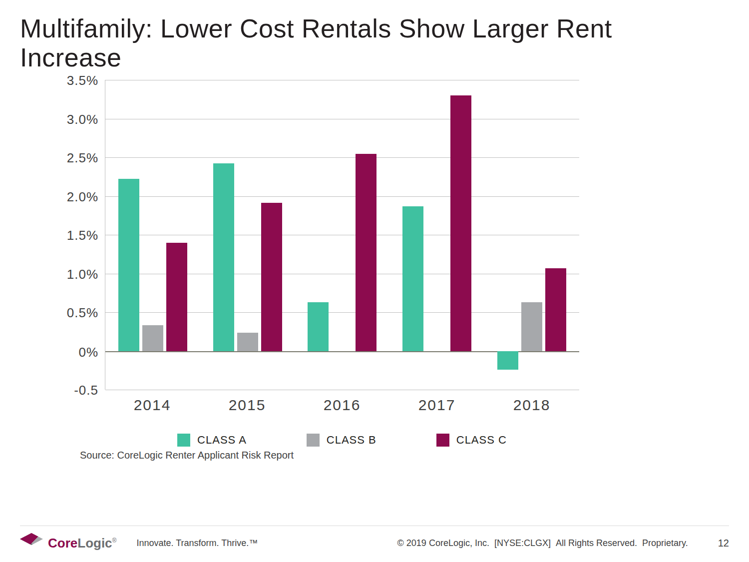Multifamily: Lower Cost Rentals Show Larger Rent Increase
3.5%
3.0%
2.5%
2.0%
1.5%
1.0%
0.5%
0%
-0.5
2.23%
0.34%
1.40%
2.43%
0.24%
1.92%
0.63%
0%
2.55%
1.87%
0%
3.31%
-0.24%
0.63%
1.07%
2014
2015
2016
2017
2018
CLASS A
CLASS B
CLASS C
Source: CoreLogic Renter Applicant Risk Report
Core Logic®
Innovate. Transform. Thrive.™
© 2019 CoreLogic, Inc. [NYSE:CLGX] All Rights Reserved. Proprietary. 12